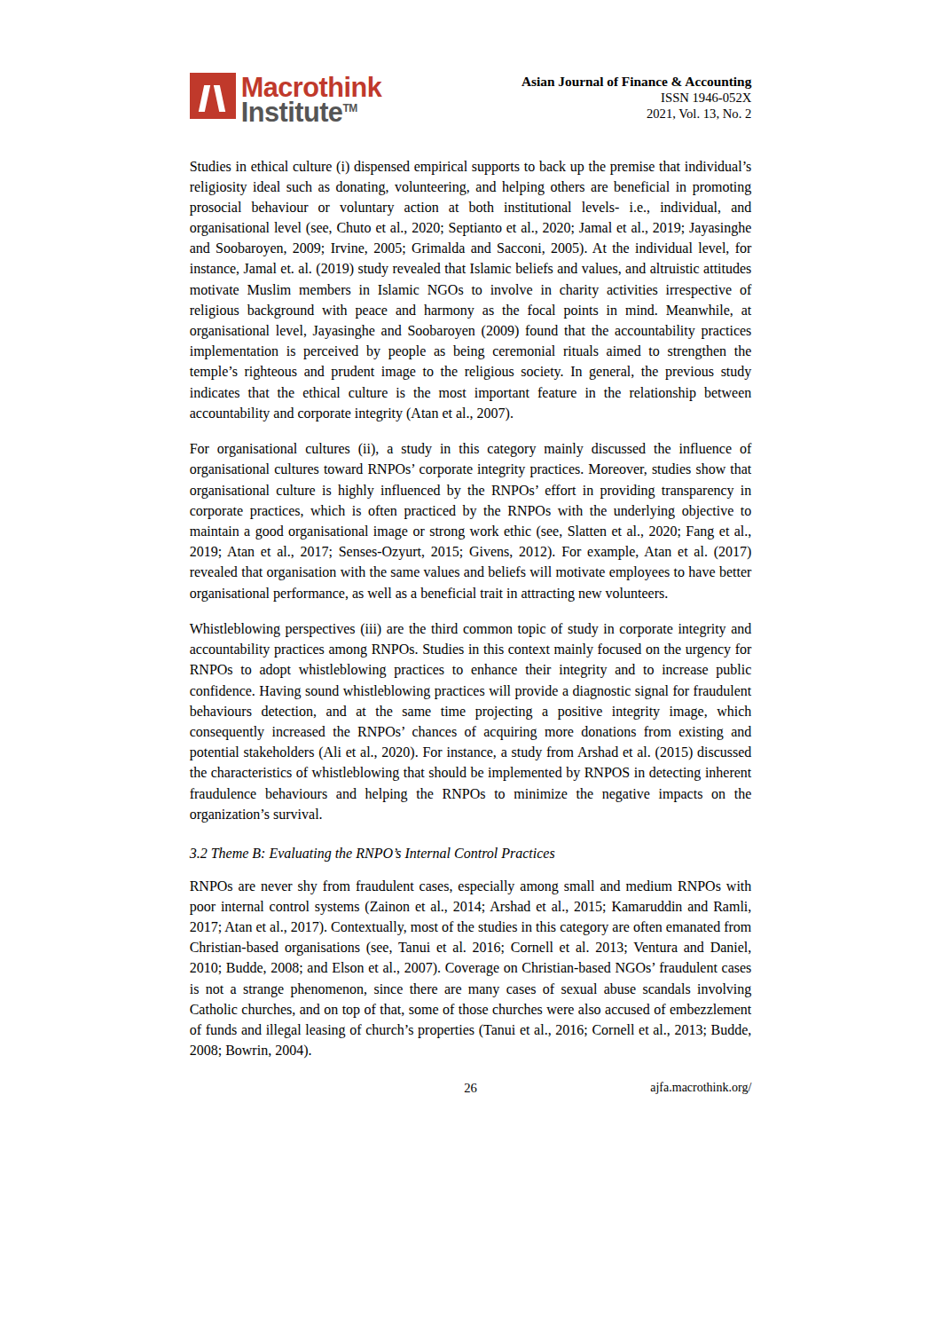Macrothink InstituteTM
Asian Journal of Finance & Accounting
ISSN 1946-052X
2021, Vol. 13, No. 2
Studies in ethical culture (i) dispensed empirical supports to back up the premise that individual’s religiosity ideal such as donating, volunteering, and helping others are beneficial in promoting prosocial behaviour or voluntary action at both institutional levels- i.e., individual, and organisational level (see, Chuto et al., 2020; Septianto et al., 2020; Jamal et al., 2019; Jayasinghe and Soobaroyen, 2009; Irvine, 2005; Grimalda and Sacconi, 2005). At the individual level, for instance, Jamal et. al. (2019) study revealed that Islamic beliefs and values, and altruistic attitudes motivate Muslim members in Islamic NGOs to involve in charity activities irrespective of religious background with peace and harmony as the focal points in mind. Meanwhile, at organisational level, Jayasinghe and Soobaroyen (2009) found that the accountability practices implementation is perceived by people as being ceremonial rituals aimed to strengthen the temple’s righteous and prudent image to the religious society. In general, the previous study indicates that the ethical culture is the most important feature in the relationship between accountability and corporate integrity (Atan et al., 2007).
For organisational cultures (ii), a study in this category mainly discussed the influence of organisational cultures toward RNPOs’ corporate integrity practices. Moreover, studies show that organisational culture is highly influenced by the RNPOs’ effort in providing transparency in corporate practices, which is often practiced by the RNPOs with the underlying objective to maintain a good organisational image or strong work ethic (see, Slatten et al., 2020; Fang et al., 2019; Atan et al., 2017; Senses-Ozyurt, 2015; Givens, 2012). For example, Atan et al. (2017) revealed that organisation with the same values and beliefs will motivate employees to have better organisational performance, as well as a beneficial trait in attracting new volunteers.
Whistleblowing perspectives (iii) are the third common topic of study in corporate integrity and accountability practices among RNPOs. Studies in this context mainly focused on the urgency for RNPOs to adopt whistleblowing practices to enhance their integrity and to increase public confidence. Having sound whistleblowing practices will provide a diagnostic signal for fraudulent behaviours detection, and at the same time projecting a positive integrity image, which consequently increased the RNPOs’ chances of acquiring more donations from existing and potential stakeholders (Ali et al., 2020). For instance, a study from Arshad et al. (2015) discussed the characteristics of whistleblowing that should be implemented by RNPOS in detecting inherent fraudulence behaviours and helping the RNPOs to minimize the negative impacts on the organization’s survival.
3.2 Theme B: Evaluating the RNPO’s Internal Control Practices
RNPOs are never shy from fraudulent cases, especially among small and medium RNPOs with poor internal control systems (Zainon et al., 2014; Arshad et al., 2015; Kamaruddin and Ramli, 2017; Atan et al., 2017). Contextually, most of the studies in this category are often emanated from Christian-based organisations (see, Tanui et al. 2016; Cornell et al. 2013; Ventura and Daniel, 2010; Budde, 2008; and Elson et al., 2007). Coverage on Christian-based NGOs’ fraudulent cases is not a strange phenomenon, since there are many cases of sexual abuse scandals involving Catholic churches, and on top of that, some of those churches were also accused of embezzlement of funds and illegal leasing of church’s properties (Tanui et al., 2016; Cornell et al., 2013; Budde, 2008; Bowrin, 2004).
26 ajfa.macrothink.org/